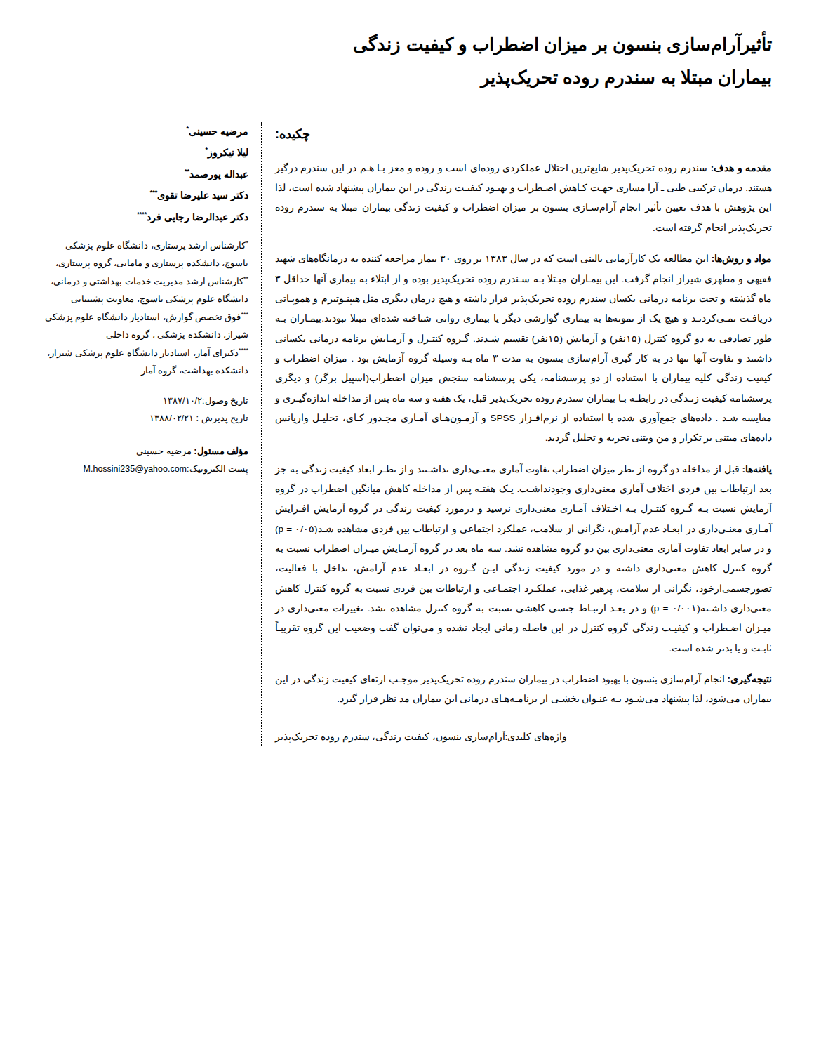تأثیرآرام‌سازی بنسون بر میزان اضطراب و کیفیت زندگی
بیماران مبتلا به سندرم روده تحریک‌پذیر
چکیده:
مقدمه و هدف: سندرم روده تحریک‌پذیر شایع‌ترین اختلال عملکردی روده‌ای است و روده و مغز بـا هـم در این سندرم درگیر هستند. درمان ترکیبی طبی ـ آرا مسازی جهـت کـاهش اضـطراب و بهبـود کیفیـت زندگی در این بیماران پیشنهاد شده است، لذا این پژوهش با هدف تعیین تأثیر انجام آرام‌سـازی بنسون بر میزان اضطراب و کیفیت زندگی بیماران مبتلا به سندرم روده تحریک‌پذیر انجام گرفته است.
مواد و روش‌ها: این مطالعه یک کارآزمایی بالینی است که در سال ۱۳۸۳ بر روی ۳۰ بیمار مراجعه کننده به درمانگاه‌های شهید فقیهی و مطهری شیراز انجام گرفت. این بیمـاران مبـتلا بـه سـندرم روده تحریک‌پذیر بوده و از ابتلاء به بیماری آنها حداقل ۳ ماه گذشته و تحت برنامه درمانی یکسان سندرم روده تحریک‌پذیر قرار داشته و هیچ درمان دیگری مثل هیپنـوتیزم و هموپـاتی دریافـت نمـی‌کردنـد و هیچ یک از نمونه‌ها به بیماری گوارشی دیگر یا بیماری روانی شناخته شده‌ای مبتلا نبودند.بیمـاران بـه طور تصادفی به دو گروه کنترل (۱۵نفر) و آزمایش (۱۵نفر) تقسیم شـدند. گـروه کنتـرل و آزمـایش برنامه درمانی یکسانی داشتند و تفاوت آنها تنها در به کار گیری آرام‌سازی بنسون به مدت ۳ ماه بـه وسیله گروه آزمایش بود . میزان اضطراب و کیفیت زندگی کلیه بیماران با استفاده از دو پرسشنامه، یکی پرسشنامه سنجش میزان اضطراب(اسپیل برگر) و دیگری پرسشنامه کیفیت زنـدگی در رابطـه بـا بیماران سندرم روده تحریک‌پذیر قبل، یک هفته و سه ماه پس از مداخله اندازه‌گیـری و مقایسه شـد . داده‌های جمع‌آوری شده با استفاده از نرم‌افـزار SPSS و آزمـون‌هـای آمـاری مجـذور کـای، تحلیـل واریانس داده‌های مبتنی بر تکرار و من ویتنی تجزیه و تحلیل گردید.
یافته‌ها: قبل از مداخله دو گروه از نظر میزان اضطراب تفاوت آماری معنـی‌داری نداشـتند و از نظـر ابعاد کیفیت زندگی به جز بعد ارتباطات بین فردی اختلاف آماری معنی‌داری وجودنداشـت. یـک هفتـه پس از مداخله کاهش میانگین اضطراب در گروه آزمایش نسبت بـه گـروه کنتـرل بـه اخـتلاف آمـاری معنی‌داری نرسید و درمورد کیفیت زندگی در گروه آزمایش افـزایش آمـاری معنـی‌داری در ابعـاد عدم آرامش، نگرانی از سلامت، عملکرد اجتماعی و ارتباطات بین فردی مشاهده شـد(۰/۰۵ = p) و در سایر ابعاد تفاوت آماری معنی‌داری بین دو گروه مشاهده نشد. سه ماه بعد در گروه آزمـایش میـزان اضطراب نسبت به گروه کنترل کاهش معنی‌داری داشته و در مورد کیفیت زندگی ایـن گـروه در ابعـاد عدم آرامش، تداخل با فعالیت، تصورجسمی‌ازخود، نگرانی از سلامت، پرهیز غذایی، عملکـرد اجتمـاعی و ارتباطات بین فردی نسبت به گروه کنترل کاهش معنی‌داری داشـته(۰/۰۰۱ = p) و در بعـد ارتبـاط جنسی کاهشی نسبت به گروه کنترل مشاهده نشد. تغییرات معنی‌داری در میـزان اضـطراب و کیفیـت زندگی گروه کنترل در این فاصله زمانی ایجاد نشده و می‌توان گفت وضعیت این گروه تقریبـاً ثابـت و یا بدتر شده است.
نتیجه‌گیری: انجام آرام‌سازی بنسون با بهبود اضطراب در بیماران سندرم روده تحریک‌پذیر موجـب ارتقای کیفیت زندگی در این بیماران می‌شود، لذا پیشنهاد می‌شـود بـه عنـوان بخشـی از برنامـه‌هـای درمانی این بیماران مد نظر قرار گیرد.
واژه‌های کلیدی: آرام‌سازی بنسون، کیفیت زندگی، سندرم روده تحریک‌پذیر
مرضیه حسینی*
لیلا نیکروز*
عبداله پورصمد**
دکتر سید علیرضا تقوی***
دکتر عبدالرضا رجایی فرد****
*کارشناس ارشد پرستاری، دانشگاه علوم پزشکی یاسوج، دانشکده پرستاری و مامایی، گروه پرستاری،
**کارشناس ارشد مدیریت خدمات بهداشتی و درمانی، دانشگاه علوم پزشکی یاسوج، معاونت پشتیبانی
***فوق تخصص گوارش، استادیار دانشگاه علوم پزشکی شیراز، دانشکده پزشکی ، گروه داخلی
****دکترای آمار، استادیار دانشگاه علوم پزشکی شیراز، دانشکده بهداشت، گروه آمار
تاریخ وصول:۱۳۸۷/۱۰/۲
تاریخ پذیرش : ۱۳۸۸/۰۲/۲۱
مؤلف مسئول: مرضیه حسینی
پست الکترونیک:M.hossini235@yahoo.com